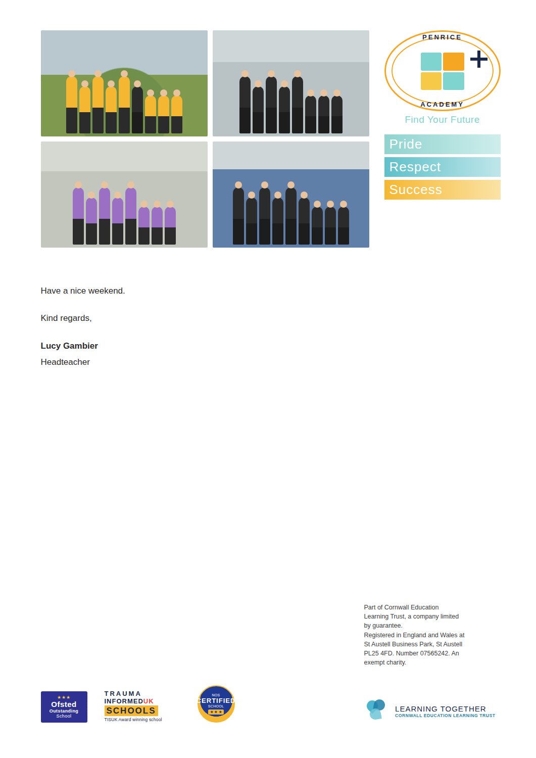PENRICE
ACADEMY
Find Your Future
Pride
Respect
Success
Have a nice weekend.
Kind regards,
Lucy Gambier
Headteacher
Part of Cornwall Education
Learning Trust, a company limited
by guarantee.
Registered in England and Wales at
St Austell Business Park, St Austell
PL25 4FD. Number 07565242. An
exempt charity.
★★★
Ofsted
Outstanding
School
2023
TRAUMA
INFORMEDUK
SCHOOLS
TISUK Award winning school
NOS
CERTIFIED
SCHOOL
★ ★ ★
LEARNING TOGETHER
CORNWALL EDUCATION LEARNING TRUST